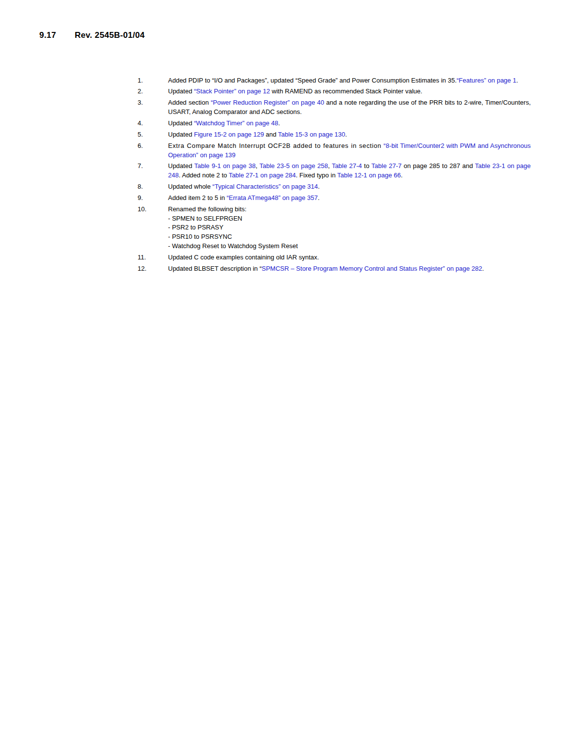9.17 Rev. 2545B-01/04
Added PDIP to “I/O and Packages”, updated “Speed Grade” and Power Consumption Estimates in 35.“Features” on page 1.
Updated “Stack Pointer” on page 12 with RAMEND as recommended Stack Pointer value.
Added section “Power Reduction Register” on page 40 and a note regarding the use of the PRR bits to 2-wire, Timer/Counters, USART, Analog Comparator and ADC sections.
Updated “Watchdog Timer” on page 48.
Updated Figure 15-2 on page 129 and Table 15-3 on page 130.
Extra Compare Match Interrupt OCF2B added to features in section “8-bit Timer/Counter2 with PWM and Asynchronous Operation” on page 139
Updated Table 9-1 on page 38, Table 23-5 on page 258, Table 27-4 to Table 27-7 on page 285 to 287 and Table 23-1 on page 248. Added note 2 to Table 27-1 on page 284. Fixed typo in Table 12-1 on page 66.
Updated whole “Typical Characteristics” on page 314.
Added item 2 to 5 in “Errata ATmega48” on page 357.
Renamed the following bits: - SPMEN to SELFPRGEN - PSR2 to PSRASY - PSR10 to PSRSYNC - Watchdog Reset to Watchdog System Reset
Updated C code examples containing old IAR syntax.
Updated BLBSET description in “SPMCSR – Store Program Memory Control and Status Register” on page 282.